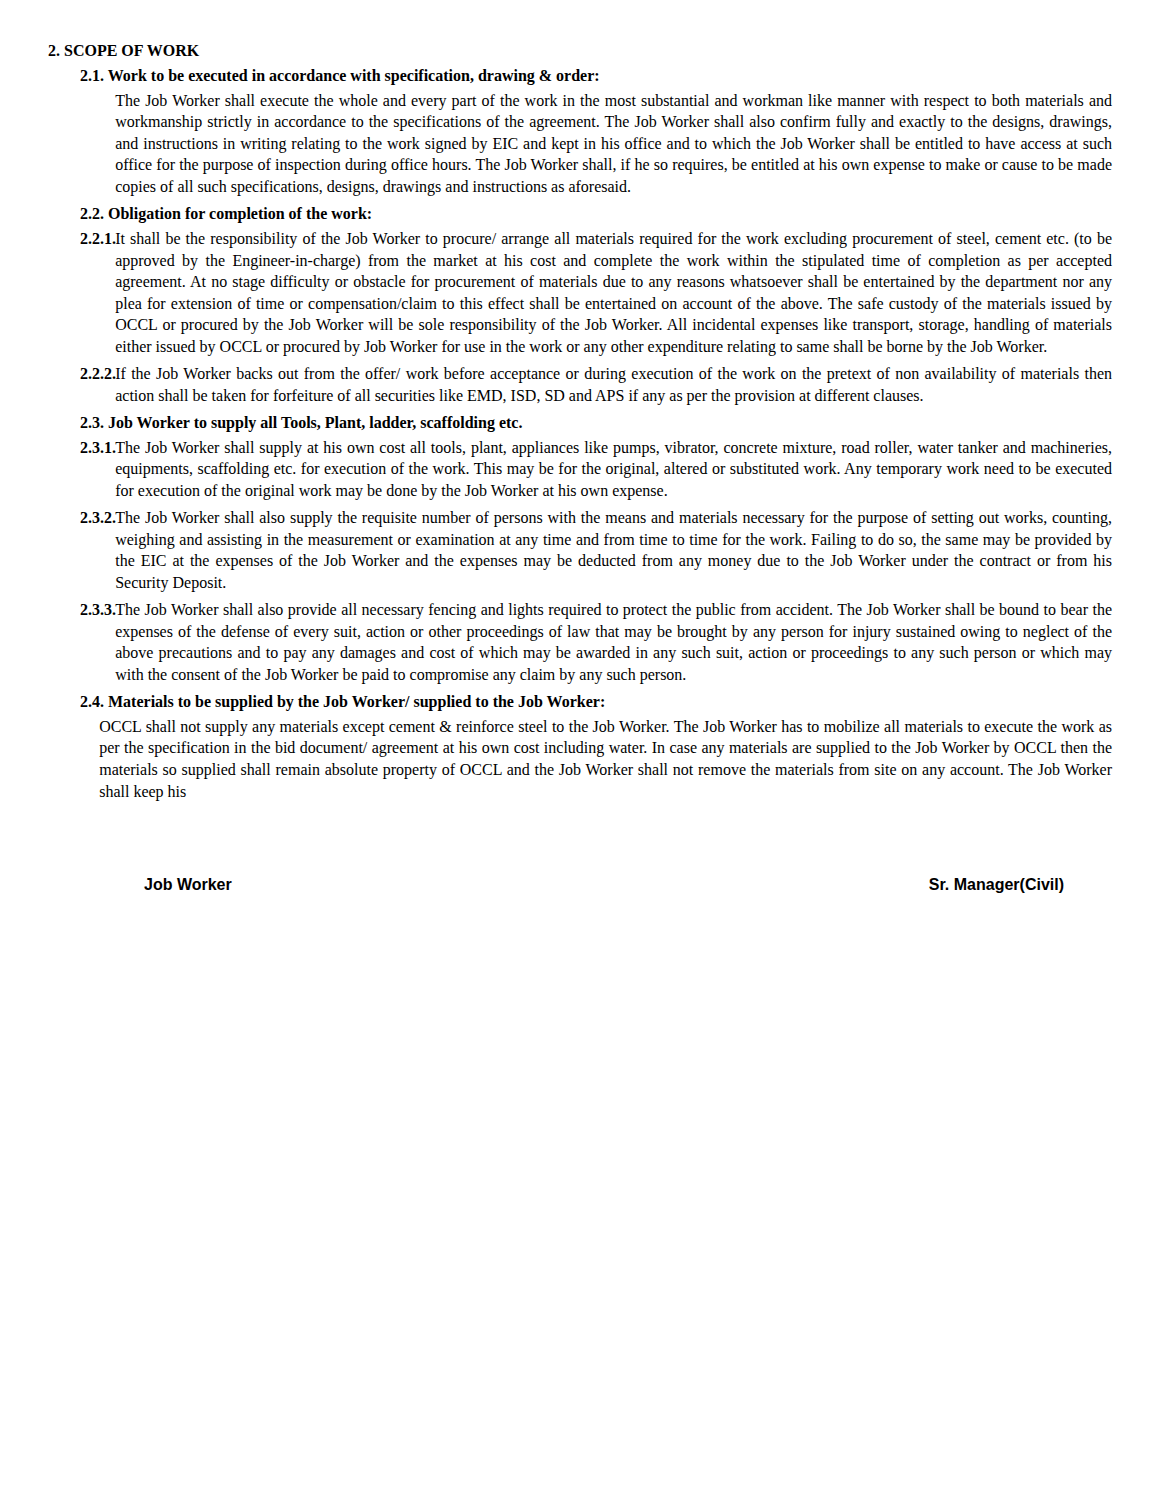SCOPE OF WORK
Work to be executed in accordance with specification, drawing & order:
The Job Worker shall execute the whole and every part of the work in the most substantial and workman like manner with respect to both materials and workmanship strictly in accordance to the specifications of the agreement. The Job Worker shall also confirm fully and exactly to the designs, drawings, and instructions in writing relating to the work signed by EIC and kept in his office and to which the Job Worker shall be entitled to have access at such office for the purpose of inspection during office hours. The Job Worker shall, if he so requires, be entitled at his own expense to make or cause to be made copies of all such specifications, designs, drawings and instructions as aforesaid.
Obligation for completion of the work:
It shall be the responsibility of the Job Worker to procure/ arrange all materials required for the work excluding procurement of steel, cement etc. (to be approved by the Engineer-in-charge) from the market at his cost and complete the work within the stipulated time of completion as per accepted agreement. At no stage difficulty or obstacle for procurement of materials due to any reasons whatsoever shall be entertained by the department nor any plea for extension of time or compensation/claim to this effect shall be entertained on account of the above. The safe custody of the materials issued by OCCL or procured by the Job Worker will be sole responsibility of the Job Worker. All incidental expenses like transport, storage, handling of materials either issued by OCCL or procured by Job Worker for use in the work or any other expenditure relating to same shall be borne by the Job Worker.
If the Job Worker backs out from the offer/ work before acceptance or during execution of the work on the pretext of non availability of materials then action shall be taken for forfeiture of all securities like EMD, ISD, SD and APS if any as per the provision at different clauses.
Job Worker to supply all Tools, Plant, ladder, scaffolding etc.
The Job Worker shall supply at his own cost all tools, plant, appliances like pumps, vibrator, concrete mixture, road roller, water tanker and machineries, equipments, scaffolding etc. for execution of the work. This may be for the original, altered or substituted work. Any temporary work need to be executed for execution of the original work may be done by the Job Worker at his own expense.
The Job Worker shall also supply the requisite number of persons with the means and materials necessary for the purpose of setting out works, counting, weighing and assisting in the measurement or examination at any time and from time to time for the work. Failing to do so, the same may be provided by the EIC at the expenses of the Job Worker and the expenses may be deducted from any money due to the Job Worker under the contract or from his Security Deposit.
The Job Worker shall also provide all necessary fencing and lights required to protect the public from accident. The Job Worker shall be bound to bear the expenses of the defense of every suit, action or other proceedings of law that may be brought by any person for injury sustained owing to neglect of the above precautions and to pay any damages and cost of which may be awarded in any such suit, action or proceedings to any such person or which may with the consent of the Job Worker be paid to compromise any claim by any such person.
Materials to be supplied by the Job Worker/ supplied to the Job Worker:
OCCL shall not supply any materials except cement & reinforce steel to the Job Worker. The Job Worker has to mobilize all materials to execute the work as per the specification in the bid document/ agreement at his own cost including water. In case any materials are supplied to the Job Worker by OCCL then the materials so supplied shall remain absolute property of OCCL and the Job Worker shall not remove the materials from site on any account. The Job Worker shall keep his
Job Worker Sr. Manager(Civil)